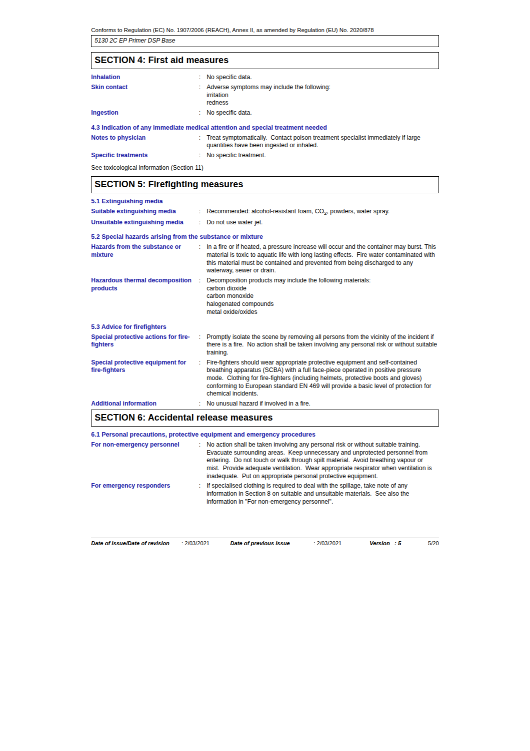Conforms to Regulation (EC) No. 1907/2006 (REACH), Annex II, as amended by Regulation (EU) No. 2020/878
5130 2C EP Primer DSP Base
SECTION 4: First aid measures
| Inhalation | : | No specific data. |
| Skin contact | : | Adverse symptoms may include the following: irritation redness |
| Ingestion | : | No specific data. |
4.3 Indication of any immediate medical attention and special treatment needed
| Notes to physician | : | Treat symptomatically. Contact poison treatment specialist immediately if large quantities have been ingested or inhaled. |
| Specific treatments | : | No specific treatment. |
See toxicological information (Section 11)
SECTION 5: Firefighting measures
5.1 Extinguishing media
| Suitable extinguishing media | : | Recommended: alcohol-resistant foam, CO 2 , powders, water spray. |
| Unsuitable extinguishing media | : | Do not use water jet. |
5.2 Special hazards arising from the substance or mixture
| Hazards from the substance or mixture | : | In a fire or if heated, a pressure increase will occur and the container may burst. This material is toxic to aquatic life with long lasting effects. Fire water contaminated with this material must be contained and prevented from being discharged to any waterway, sewer or drain. |
| Hazardous thermal decomposition products | : | Decomposition products may include the following materials: carbon dioxide carbon monoxide halogenated compounds metal oxide/oxides |
5.3 Advice for firefighters
| Special protective actions for fire-fighters | : | Promptly isolate the scene by removing all persons from the vicinity of the incident if there is a fire. No action shall be taken involving any personal risk or without suitable training. |
| Special protective equipment for fire-fighters | : | Fire-fighters should wear appropriate protective equipment and self-contained breathing apparatus (SCBA) with a full face-piece operated in positive pressure mode. Clothing for fire-fighters (including helmets, protective boots and gloves) conforming to European standard EN 469 will provide a basic level of protection for chemical incidents. |
| Additional information | : | No unusual hazard if involved in a fire. |
SECTION 6: Accidental release measures
6.1 Personal precautions, protective equipment and emergency procedures
| For non-emergency personnel | : | No action shall be taken involving any personal risk or without suitable training. Evacuate surrounding areas. Keep unnecessary and unprotected personnel from entering. Do not touch or walk through spilt material. Avoid breathing vapour or mist. Provide adequate ventilation. Wear appropriate respirator when ventilation is inadequate. Put on appropriate personal protective equipment. |
| For emergency responders | : | If specialised clothing is required to deal with the spillage, take note of any information in Section 8 on suitable and unsuitable materials. See also the information in "For non-emergency personnel". |
| Date of issue/Date of revision | : 2/03/2021 | Date of previous issue | : 2/03/2021 | Version : 5 | 5/20 |